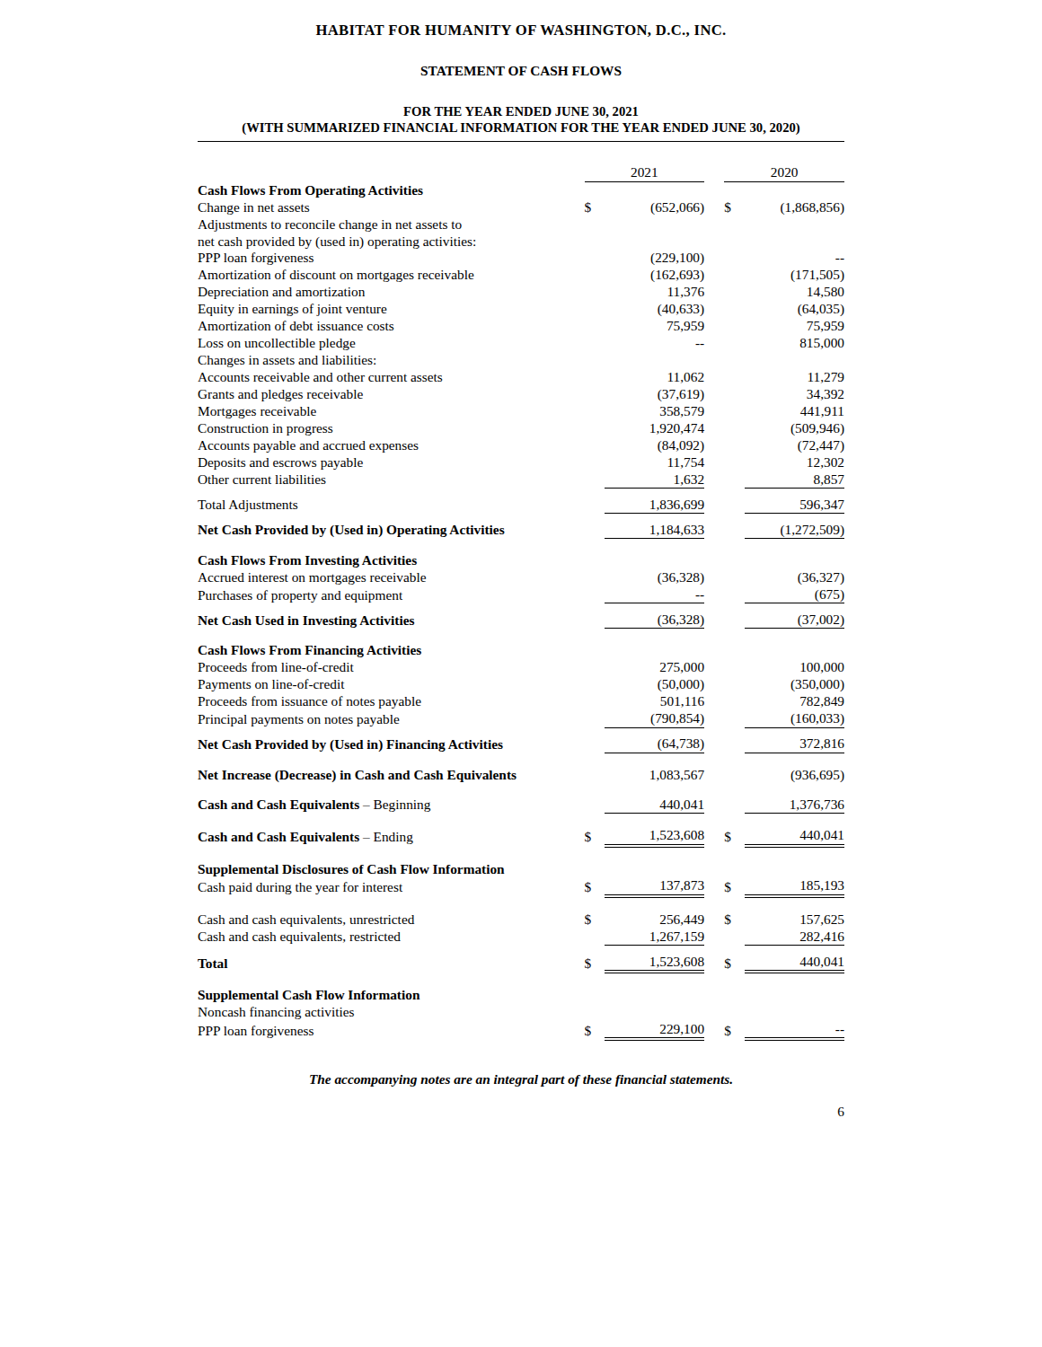HABITAT FOR HUMANITY OF WASHINGTON, D.C., INC.
STATEMENT OF CASH FLOWS
FOR THE YEAR ENDED JUNE 30, 2021
(WITH SUMMARIZED FINANCIAL INFORMATION FOR THE YEAR ENDED JUNE 30, 2020)
| | 2021 | | 2020 |
| Cash Flows From Operating Activities | | | | | |
| Change in net assets | $ | (652,066) | | $ | (1,868,856) |
| Adjustments to reconcile change in net assets to | | | | | |
| net cash provided by (used in) operating activities: | | | | | |
| PPP loan forgiveness | | (229,100) | | | -- |
| Amortization of discount on mortgages receivable | | (162,693) | | | (171,505) |
| Depreciation and amortization | | 11,376 | | | 14,580 |
| Equity in earnings of joint venture | | (40,633) | | | (64,035) |
| Amortization of debt issuance costs | | 75,959 | | | 75,959 |
| Loss on uncollectible pledge | | -- | | | 815,000 |
| Changes in assets and liabilities: | | | | | |
| Accounts receivable and other current assets | | 11,062 | | | 11,279 |
| Grants and pledges receivable | | (37,619) | | | 34,392 |
| Mortgages receivable | | 358,579 | | | 441,911 |
| Construction in progress | | 1,920,474 | | | (509,946) |
| Accounts payable and accrued expenses | | (84,092) | | | (72,447) |
| Deposits and escrows payable | | 11,754 | | | 12,302 |
| Other current liabilities | | 1,632 | | | 8,857 |
| Total Adjustments | | 1,836,699 | | | 596,347 |
| Net Cash Provided by (Used in) Operating Activities | | 1,184,633 | | | (1,272,509) |
| Cash Flows From Investing Activities | | | | | |
| Accrued interest on mortgages receivable | | (36,328) | | | (36,327) |
| Purchases of property and equipment | | -- | | | (675) |
| Net Cash Used in Investing Activities | | (36,328) | | | (37,002) |
| Cash Flows From Financing Activities | | | | | |
| Proceeds from line-of-credit | | 275,000 | | | 100,000 |
| Payments on line-of-credit | | (50,000) | | | (350,000) |
| Proceeds from issuance of notes payable | | 501,116 | | | 782,849 |
| Principal payments on notes payable | | (790,854) | | | (160,033) |
| Net Cash Provided by (Used in) Financing Activities | | (64,738) | | | 372,816 |
| Net Increase (Decrease) in Cash and Cash Equivalents | | 1,083,567 | | | (936,695) |
| Cash and Cash Equivalents – Beginning | | 440,041 | | | 1,376,736 |
| Cash and Cash Equivalents – Ending | $ | 1,523,608 | | $ | 440,041 |
| Supplemental Disclosures of Cash Flow Information | | | | | |
| Cash paid during the year for interest | $ | 137,873 | | $ | 185,193 |
| Cash and cash equivalents, unrestricted | $ | 256,449 | | $ | 157,625 |
| Cash and cash equivalents, restricted | | 1,267,159 | | | 282,416 |
| Total | $ | 1,523,608 | | $ | 440,041 |
| Supplemental Cash Flow Information | | | | | |
| Noncash financing activities | | | | | |
| PPP loan forgiveness | $ | 229,100 | | $ | -- |
The accompanying notes are an integral part of these financial statements.
6